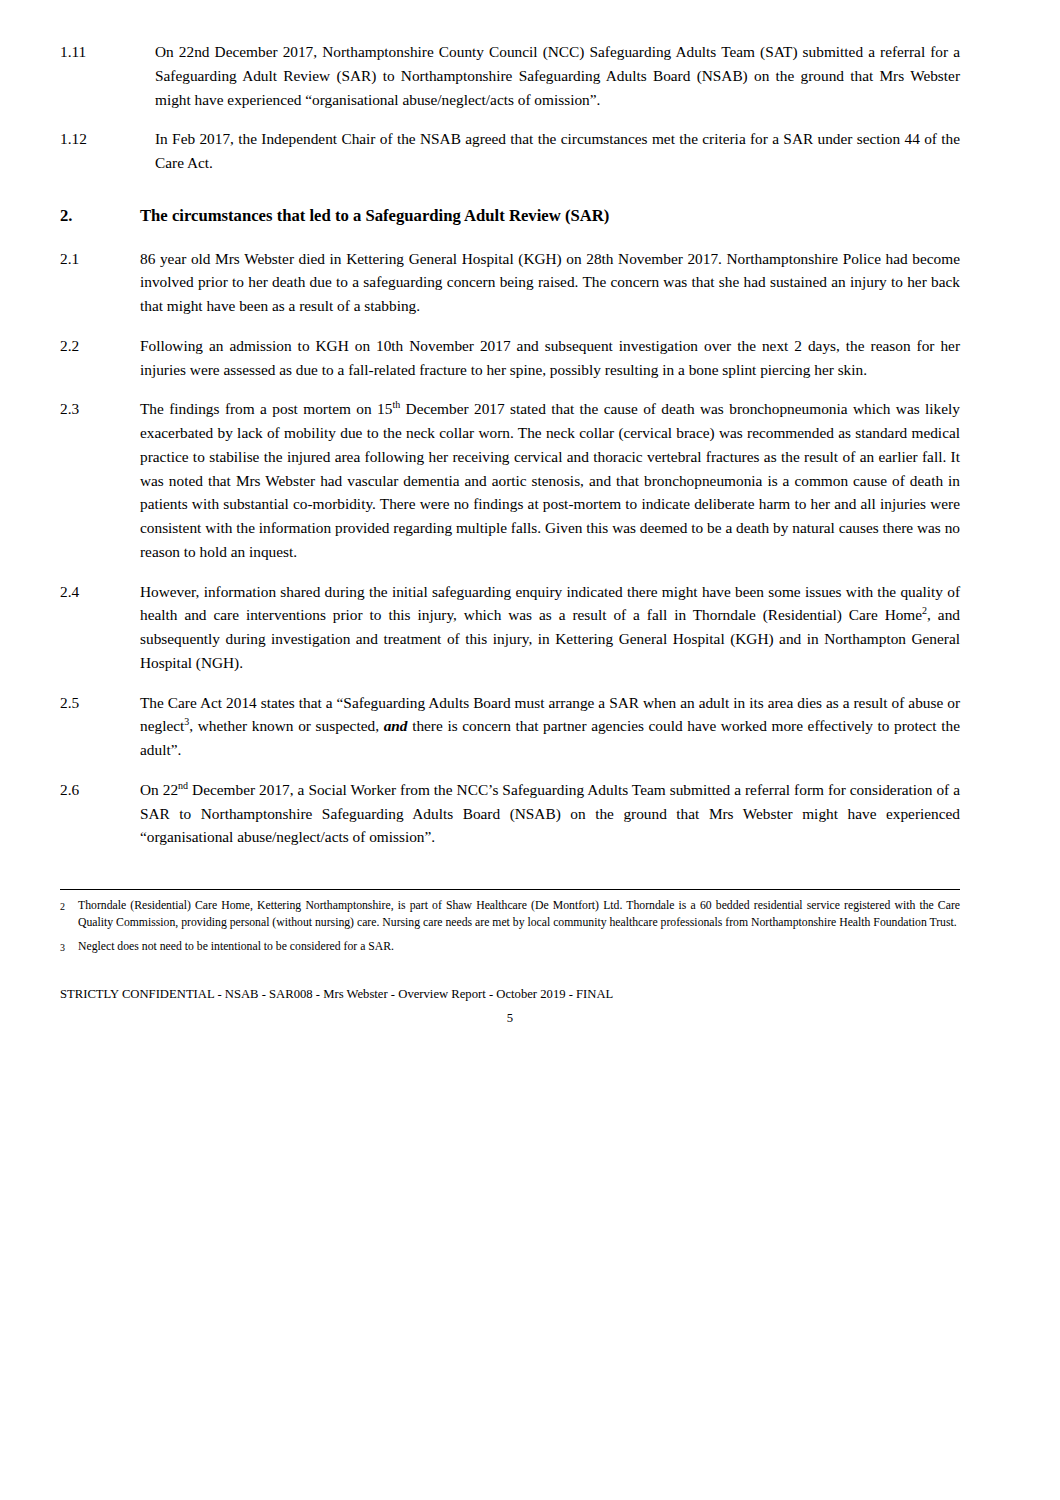1.11
On 22nd December 2017, Northamptonshire County Council (NCC) Safeguarding Adults Team (SAT) submitted a referral for a Safeguarding Adult Review (SAR) to Northamptonshire Safeguarding Adults Board (NSAB) on the ground that Mrs Webster might have experienced “organisational abuse/neglect/acts of omission”.
1.12
In Feb 2017, the Independent Chair of the NSAB agreed that the circumstances met the criteria for a SAR under section 44 of the Care Act.
2.
The circumstances that led to a Safeguarding Adult Review (SAR)
2.1
86 year old Mrs Webster died in Kettering General Hospital (KGH) on 28th November 2017. Northamptonshire Police had become involved prior to her death due to a safeguarding concern being raised. The concern was that she had sustained an injury to her back that might have been as a result of a stabbing.
2.2
Following an admission to KGH on 10th November 2017 and subsequent investigation over the next 2 days, the reason for her injuries were assessed as due to a fall-related fracture to her spine, possibly resulting in a bone splint piercing her skin.
2.3
The findings from a post mortem on 15th December 2017 stated that the cause of death was bronchopneumonia which was likely exacerbated by lack of mobility due to the neck collar worn. The neck collar (cervical brace) was recommended as standard medical practice to stabilise the injured area following her receiving cervical and thoracic vertebral fractures as the result of an earlier fall. It was noted that Mrs Webster had vascular dementia and aortic stenosis, and that bronchopneumonia is a common cause of death in patients with substantial co-morbidity. There were no findings at post-mortem to indicate deliberate harm to her and all injuries were consistent with the information provided regarding multiple falls. Given this was deemed to be a death by natural causes there was no reason to hold an inquest.
2.4
However, information shared during the initial safeguarding enquiry indicated there might have been some issues with the quality of health and care interventions prior to this injury, which was as a result of a fall in Thorndale (Residential) Care Home2, and subsequently during investigation and treatment of this injury, in Kettering General Hospital (KGH) and in Northampton General Hospital (NGH).
2.5
The Care Act 2014 states that a “Safeguarding Adults Board must arrange a SAR when an adult in its area dies as a result of abuse or neglect3, whether known or suspected, and there is concern that partner agencies could have worked more effectively to protect the adult”.
2.6
On 22nd December 2017, a Social Worker from the NCC’s Safeguarding Adults Team submitted a referral form for consideration of a SAR to Northamptonshire Safeguarding Adults Board (NSAB) on the ground that Mrs Webster might have experienced “organisational abuse/neglect/acts of omission”.
2
Thorndale (Residential) Care Home, Kettering Northamptonshire, is part of Shaw Healthcare (De Montfort) Ltd. Thorndale is a 60 bedded residential service registered with the Care Quality Commission, providing personal (without nursing) care. Nursing care needs are met by local community healthcare professionals from Northamptonshire Health Foundation Trust.
3
Neglect does not need to be intentional to be considered for a SAR.
STRICTLY CONFIDENTIAL - NSAB - SAR008 - Mrs Webster - Overview Report - October 2019 - FINAL
5